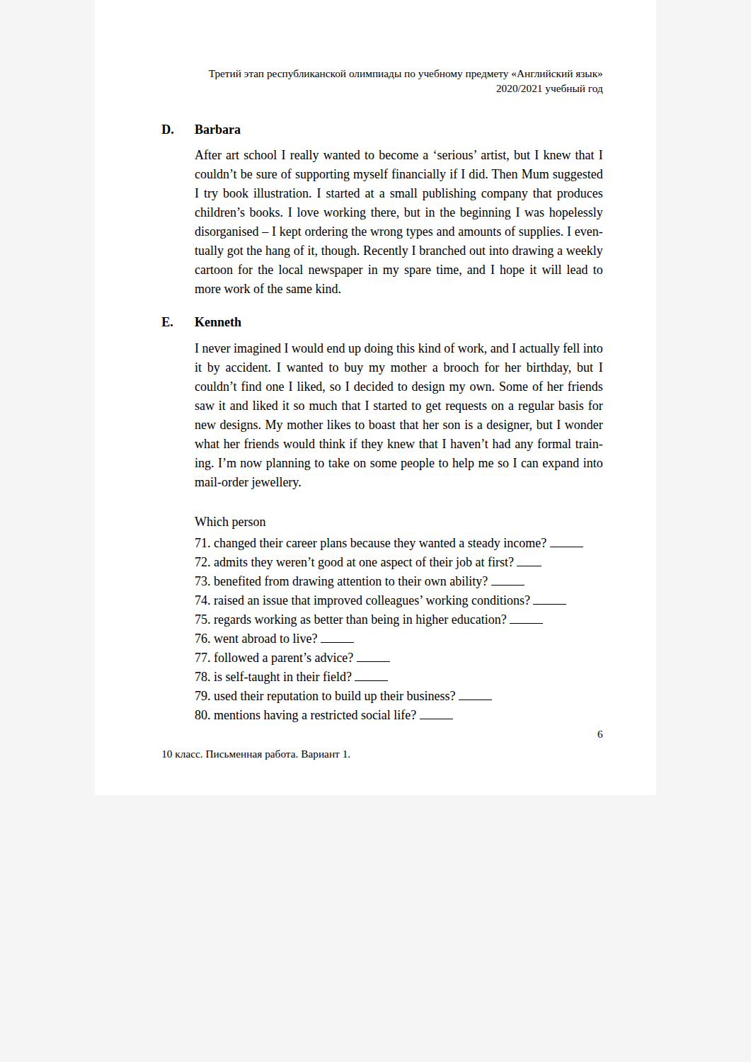Третий этап республиканской олимпиады по учебному предмету «Английский язык»
2020/2021 учебный год
D.
Barbara
After art school I really wanted to become a ‘serious’ artist, but I knew that I couldn’t be sure of supporting myself financially if I did. Then Mum suggested I try book illustration. I started at a small publishing company that produces children’s books. I love working there, but in the beginning I was hopelessly disorganised – I kept ordering the wrong types and amounts of supplies. I eventually got the hang of it, though. Recently I branched out into drawing a weekly cartoon for the local newspaper in my spare time, and I hope it will lead to more work of the same kind.
E.
Kenneth
I never imagined I would end up doing this kind of work, and I actually fell into it by accident. I wanted to buy my mother a brooch for her birthday, but I couldn’t find one I liked, so I decided to design my own. Some of her friends saw it and liked it so much that I started to get requests on a regular basis for new designs. My mother likes to boast that her son is a designer, but I wonder what her friends would think if they knew that I haven’t had any formal training. I’m now planning to take on some people to help me so I can expand into mail-order jewellery.
Which person
71. changed their career plans because they wanted a steady income?
72. admits they weren’t good at one aspect of their job at first?
73. benefited from drawing attention to their own ability?
74. raised an issue that improved colleagues’ working conditions?
75. regards working as better than being in higher education?
76. went abroad to live?
77. followed a parent’s advice?
78. is self-taught in their field?
79. used their reputation to build up their business?
80. mentions having a restricted social life?
6
10 класс. Письменная работа. Вариант 1.